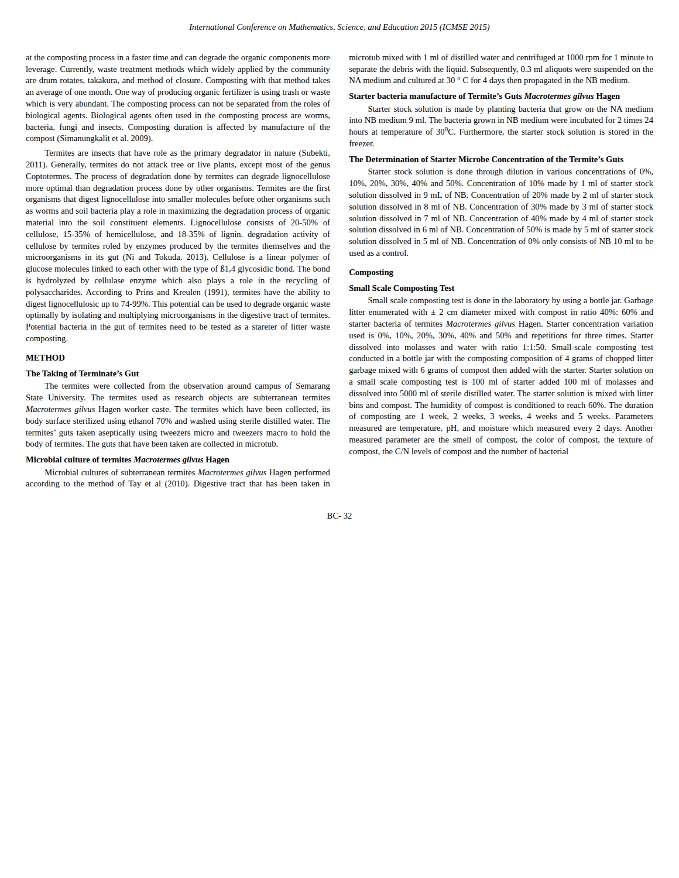International Conference on Mathematics, Science, and Education 2015 (ICMSE 2015)
at the composting process in a faster time and can degrade the organic components more leverage. Currently, waste treatment methods which widely applied by the community are drum rotates, takakura, and method of closure. Composting with that method takes an average of one month. One way of producing organic fertilizer is using trash or waste which is very abundant. The composting process can not be separated from the roles of biological agents. Biological agents often used in the composting process are worms, bacteria, fungi and insects. Composting duration is affected by manufacture of the compost (Simanungkalit et al. 2009).
Termites are insects that have role as the primary degradator in nature (Subekti, 2011). Generally, termites do not attack tree or live plants, except most of the genus Coptotermes. The process of degradation done by termites can degrade lignocellulose more optimal than degradation process done by other organisms. Termites are the first organisms that digest lignocellulose into smaller molecules before other organisms such as worms and soil bacteria play a role in maximizing the degradation process of organic material into the soil constituent elements. Lignocellulose consists of 20-50% of cellulose, 15-35% of hemicellulose, and 18-35% of lignin. degradation activity of cellulose by termites roled by enzymes produced by the termites themselves and the microorganisms in its gut (Ni and Tokuda, 2013). Cellulose is a linear polymer of glucose molecules linked to each other with the type of ß1,4 glycosidic bond. The bond is hydrolyzed by cellulase enzyme which also plays a role in the recycling of polysaccharides. According to Prins and Kreulen (1991), termites have the ability to digest lignocellulosic up to 74-99%. This potential can be used to degrade organic waste optimally by isolating and multiplying microorganisms in the digestive tract of termites. Potential bacteria in the gut of termites need to be tested as a stareter of litter waste composting.
METHOD
The Taking of Terminate’s Gut
The termites were collected from the observation around campus of Semarang State University. The termites used as research objects are subterranean termites Macrotermes gilvus Hagen worker caste. The termites which have been collected, its body surface sterilized using ethanol 70% and washed using sterile distilled water. The termites’ guts taken aseptically using tweezers micro and tweezers macro to hold the body of termites. The guts that have been taken are collected in microtub.
Microbial culture of termites Macrotermes gilvus Hagen
Microbial cultures of subterranean termites Macrotermes gilvus Hagen performed according to the method of Tay et al (2010). Digestive tract that has been taken in microtub mixed with 1 ml of distilled water and centrifuged at 1000 rpm for 1 minute to separate the debris with the liquid. Subsequently, 0.3 ml aliquots were suspended on the NA medium and cultured at 30 ° C for 4 days then propagated in the NB medium.
Starter bacteria manufacture of Termite’s Guts Macrotermes gilvus Hagen
Starter stock solution is made by planting bacteria that grow on the NA medium into NB medium 9 ml. The bacteria grown in NB medium were incubated for 2 times 24 hours at temperature of 300C. Furthermore, the starter stock solution is stored in the freezer.
The Determination of Starter Microbe Concentration of the Termite’s Guts
Starter stock solution is done through dilution in various concentrations of 0%, 10%, 20%, 30%, 40% and 50%. Concentration of 10% made by 1 ml of starter stock solution dissolved in 9 mL of NB. Concentration of 20% made by 2 ml of starter stock solution dissolved in 8 ml of NB. Concentration of 30% made by 3 ml of starter stock solution dissolved in 7 ml of NB. Concentration of 40% made by 4 ml of starter stock solution dissolved in 6 ml of NB. Concentration of 50% is made by 5 ml of starter stock solution dissolved in 5 ml of NB. Concentration of 0% only consists of NB 10 ml to be used as a control.
Composting
Small Scale Composting Test
Small scale composting test is done in the laboratory by using a bottle jar. Garbage litter enumerated with ± 2 cm diameter mixed with compost in ratio 40%: 60% and starter bacteria of termites Macrotermes gilvus Hagen. Starter concentration variation used is 0%, 10%, 20%, 30%, 40% and 50% and repetitions for three times. Starter dissolved into molasses and water with ratio 1:1:50. Small-scale composting test conducted in a bottle jar with the composting composition of 4 grams of chopped litter garbage mixed with 6 grams of compost then added with the starter. Starter solution on a small scale composting test is 100 ml of starter added 100 ml of molasses and dissolved into 5000 ml of sterile distilled water. The starter solution is mixed with litter bins and compost. The humidity of compost is conditioned to reach 60%. The duration of composting are 1 week, 2 weeks, 3 weeks, 4 weeks and 5 weeks. Parameters measured are temperature, pH, and moisture which measured every 2 days. Another measured parameter are the smell of compost, the color of compost, the texture of compost, the C/N levels of compost and the number of bacterial
BC- 32